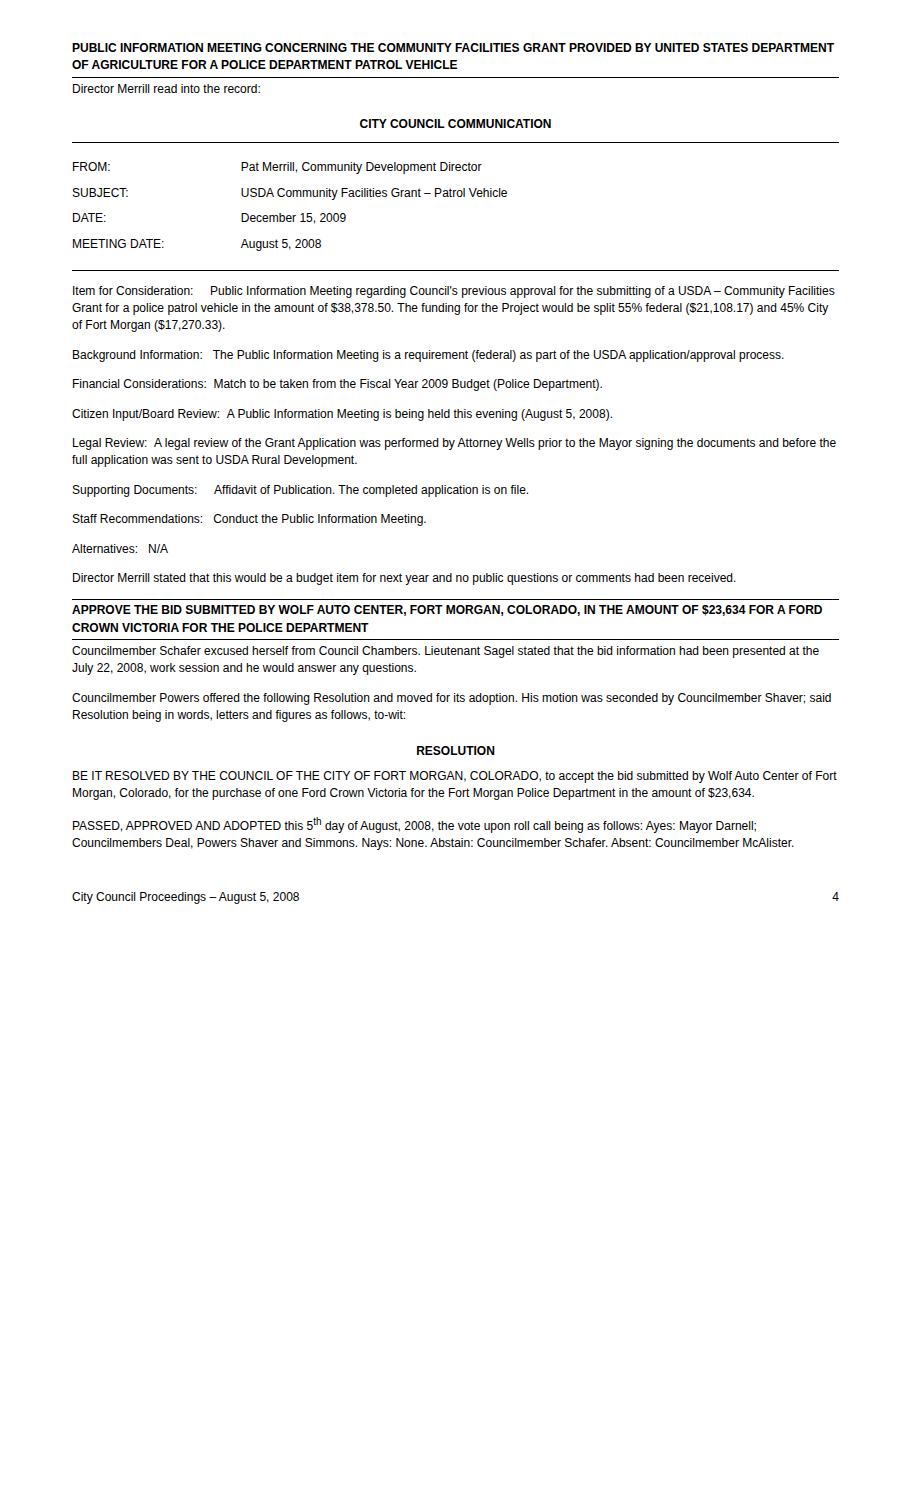Public Information Meeting Concerning the Community Facilities Grant Provided by United States Department of Agriculture for a Police Department Patrol Vehicle
Director Merrill read into the record:
CITY COUNCIL COMMUNICATION
| FROM: | Pat Merrill, Community Development Director |
| SUBJECT: | USDA Community Facilities Grant – Patrol Vehicle |
| DATE: | December 15, 2009 |
| MEETING DATE: | August 5, 2008 |
Item for Consideration: Public Information Meeting regarding Council's previous approval for the submitting of a USDA – Community Facilities Grant for a police patrol vehicle in the amount of $38,378.50. The funding for the Project would be split 55% federal ($21,108.17) and 45% City of Fort Morgan ($17,270.33).
Background Information: The Public Information Meeting is a requirement (federal) as part of the USDA application/approval process.
Financial Considerations: Match to be taken from the Fiscal Year 2009 Budget (Police Department).
Citizen Input/Board Review: A Public Information Meeting is being held this evening (August 5, 2008).
Legal Review: A legal review of the Grant Application was performed by Attorney Wells prior to the Mayor signing the documents and before the full application was sent to USDA Rural Development.
Supporting Documents: Affidavit of Publication. The completed application is on file.
Staff Recommendations: Conduct the Public Information Meeting.
Alternatives: N/A
Director Merrill stated that this would be a budget item for next year and no public questions or comments had been received.
Approve the Bid Submitted by Wolf Auto Center, Fort Morgan, Colorado, in the Amount of $23,634 for a Ford Crown Victoria for the Police Department
Councilmember Schafer excused herself from Council Chambers. Lieutenant Sagel stated that the bid information had been presented at the July 22, 2008, work session and he would answer any questions.
Councilmember Powers offered the following Resolution and moved for its adoption. His motion was seconded by Councilmember Shaver; said Resolution being in words, letters and figures as follows, to-wit:
RESOLUTION
BE IT RESOLVED BY THE COUNCIL OF THE CITY OF FORT MORGAN, COLORADO, to accept the bid submitted by Wolf Auto Center of Fort Morgan, Colorado, for the purchase of one Ford Crown Victoria for the Fort Morgan Police Department in the amount of $23,634.
PASSED, APPROVED AND ADOPTED this 5th day of August, 2008, the vote upon roll call being as follows: Ayes: Mayor Darnell; Councilmembers Deal, Powers Shaver and Simmons. Nays: None. Abstain: Councilmember Schafer. Absent: Councilmember McAlister.
City Council Proceedings – August 5, 2008 4